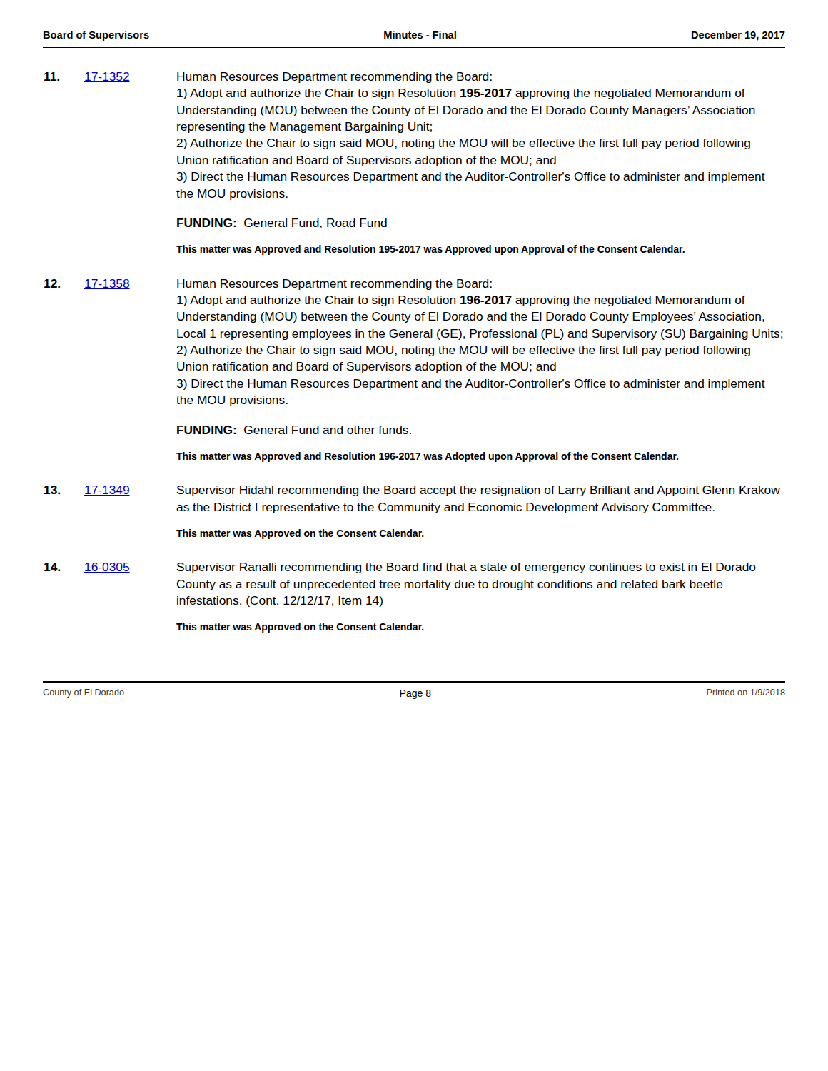Board of Supervisors Minutes - Final December 19, 2017
| 11. | 17-1352 | Human Resources Department recommending the Board: 1) Adopt and authorize the Chair to sign Resolution 195-2017 approving the negotiated Memorandum of Understanding (MOU) between the County of El Dorado and the El Dorado County Managers’ Association representing the Management Bargaining Unit; 2) Authorize the Chair to sign said MOU, noting the MOU will be effective the first full pay period following Union ratification and Board of Supervisors adoption of the MOU; and 3) Direct the Human Resources Department and the Auditor-Controller's Office to administer and implement the MOU provisions. FUNDING: General Fund, Road Fund This matter was Approved and Resolution 195-2017 was Approved upon Approval of the Consent Calendar. |
| 12. | 17-1358 | Human Resources Department recommending the Board: 1) Adopt and authorize the Chair to sign Resolution 196-2017 approving the negotiated Memorandum of Understanding (MOU) between the County of El Dorado and the El Dorado County Employees’ Association, Local 1 representing employees in the General (GE), Professional (PL) and Supervisory (SU) Bargaining Units; 2) Authorize the Chair to sign said MOU, noting the MOU will be effective the first full pay period following Union ratification and Board of Supervisors adoption of the MOU; and 3) Direct the Human Resources Department and the Auditor-Controller's Office to administer and implement the MOU provisions. FUNDING: General Fund and other funds. This matter was Approved and Resolution 196-2017 was Adopted upon Approval of the Consent Calendar. |
| 13. | 17-1349 | Supervisor Hidahl recommending the Board accept the resignation of Larry Brilliant and Appoint Glenn Krakow as the District I representative to the Community and Economic Development Advisory Committee. This matter was Approved on the Consent Calendar. |
| 14. | 16-0305 | Supervisor Ranalli recommending the Board find that a state of emergency continues to exist in El Dorado County as a result of unprecedented tree mortality due to drought conditions and related bark beetle infestations. (Cont. 12/12/17, Item 14) This matter was Approved on the Consent Calendar. |
County of El Dorado Page 8 Printed on 1/9/2018